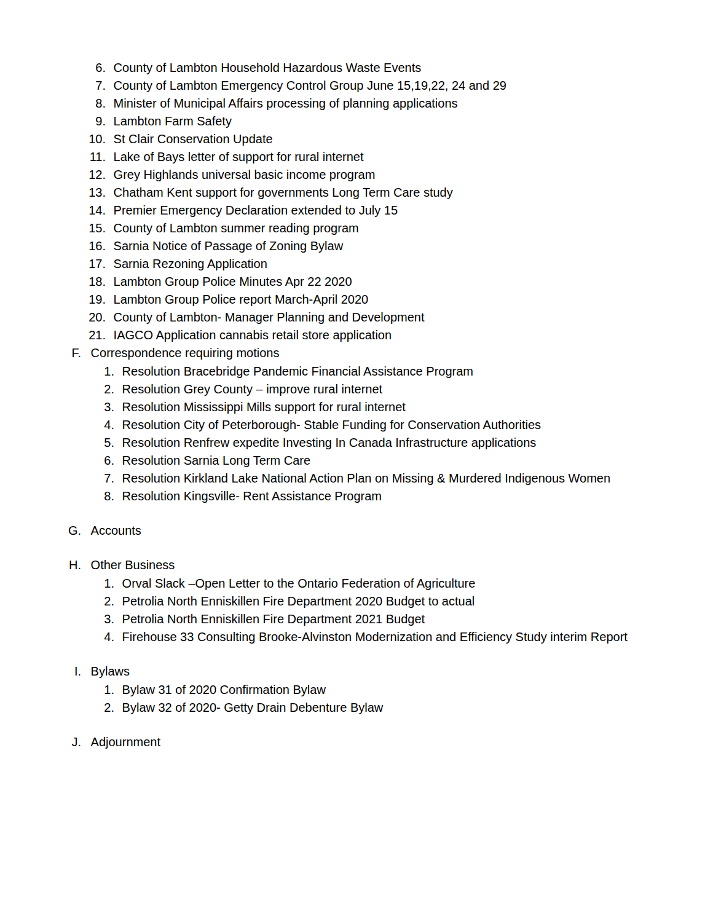County of Lambton Household Hazardous Waste Events
County of Lambton Emergency Control Group June 15,19,22, 24 and 29
Minister of Municipal Affairs processing of planning applications
Lambton Farm Safety
St Clair Conservation Update
Lake of Bays letter of support for rural internet
Grey Highlands universal basic income program
Chatham Kent support for governments Long Term Care study
Premier Emergency Declaration extended to July 15
County of Lambton summer reading program
Sarnia Notice of Passage of Zoning Bylaw
Sarnia Rezoning Application
Lambton Group Police Minutes Apr 22 2020
Lambton Group Police report March-April 2020
County of Lambton- Manager Planning and Development
IAGCO Application cannabis retail store application
Correspondence requiring motions
Resolution Bracebridge Pandemic Financial Assistance Program
Resolution Grey County – improve rural internet
Resolution Mississippi Mills support for rural internet
Resolution City of Peterborough- Stable Funding for Conservation Authorities
Resolution Renfrew expedite Investing In Canada Infrastructure applications
Resolution Sarnia Long Term Care
Resolution Kirkland Lake National Action Plan on Missing & Murdered Indigenous Women
Resolution Kingsville- Rent Assistance Program
Accounts
Other Business
Orval Slack –Open Letter to the Ontario Federation of Agriculture
Petrolia North Enniskillen Fire Department 2020 Budget to actual
Petrolia North Enniskillen Fire Department 2021 Budget
Firehouse 33 Consulting Brooke-Alvinston Modernization and Efficiency Study interim Report
Bylaws
Bylaw 31 of 2020 Confirmation Bylaw
Bylaw 32 of 2020- Getty Drain Debenture Bylaw
Adjournment